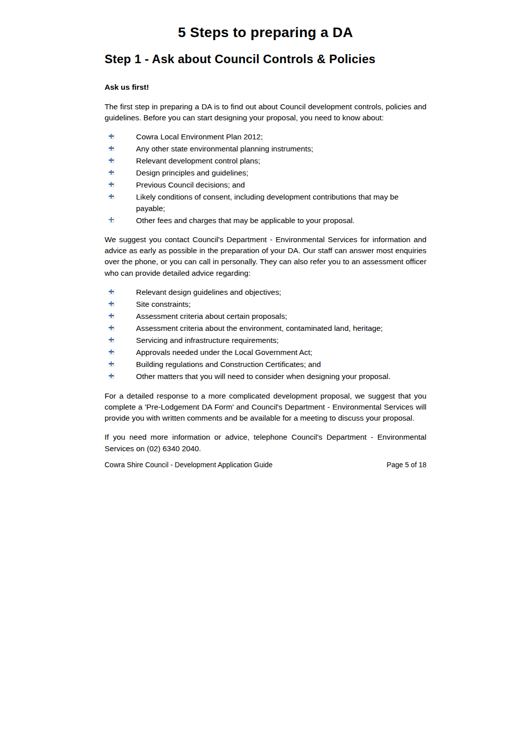5 Steps to preparing a DA
Step 1 - Ask about Council Controls & Policies
Ask us first!
The first step in preparing a DA is to find out about Council development controls, policies and guidelines. Before you can start designing your proposal, you need to know about:
Cowra Local Environment Plan 2012;
Any other state environmental planning instruments;
Relevant development control plans;
Design principles and guidelines;
Previous Council decisions; and
Likely conditions of consent, including development contributions that may be payable;
Other fees and charges that may be applicable to your proposal.
We suggest you contact Council's Department - Environmental Services for information and advice as early as possible in the preparation of your DA. Our staff can answer most enquiries over the phone, or you can call in personally. They can also refer you to an assessment officer who can provide detailed advice regarding:
Relevant design guidelines and objectives;
Site constraints;
Assessment criteria about certain proposals;
Assessment criteria about the environment, contaminated land, heritage;
Servicing and infrastructure requirements;
Approvals needed under the Local Government Act;
Building regulations and Construction Certificates; and
Other matters that you will need to consider when designing your proposal.
For a detailed response to a more complicated development proposal, we suggest that you complete a 'Pre-Lodgement DA Form' and Council's Department - Environmental Services will provide you with written comments and be available for a meeting to discuss your proposal.
If you need more information or advice, telephone Council's Department - Environmental Services on (02) 6340 2040.
Cowra Shire Council - Development Application Guide Page 5 of 18